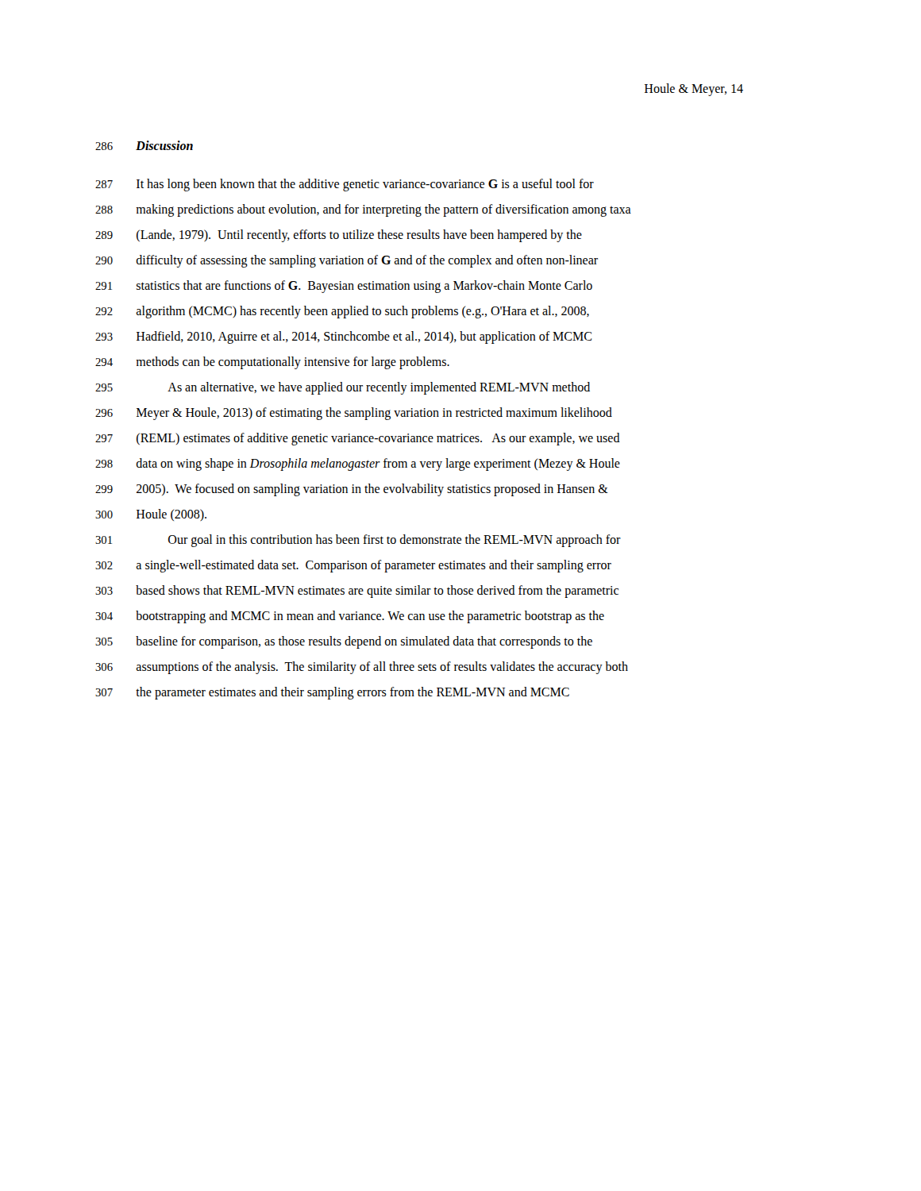Houle & Meyer, 14
286
Discussion
287
It has long been known that the additive genetic variance-covariance G is a useful tool for
288
making predictions about evolution, and for interpreting the pattern of diversification among taxa
289
(Lande, 1979). Until recently, efforts to utilize these results have been hampered by the
290
difficulty of assessing the sampling variation of G and of the complex and often non-linear
291
statistics that are functions of G. Bayesian estimation using a Markov-chain Monte Carlo
292
algorithm (MCMC) has recently been applied to such problems (e.g., O'Hara et al., 2008,
293
Hadfield, 2010, Aguirre et al., 2014, Stinchcombe et al., 2014), but application of MCMC
294
methods can be computationally intensive for large problems.
295
As an alternative, we have applied our recently implemented REML-MVN method
296
Meyer & Houle, 2013) of estimating the sampling variation in restricted maximum likelihood
297
(REML) estimates of additive genetic variance-covariance matrices. As our example, we used
298
data on wing shape in Drosophila melanogaster from a very large experiment (Mezey & Houle
299
2005). We focused on sampling variation in the evolvability statistics proposed in Hansen &
300
Houle (2008).
301
Our goal in this contribution has been first to demonstrate the REML-MVN approach for
302
a single-well-estimated data set. Comparison of parameter estimates and their sampling error
303
based shows that REML-MVN estimates are quite similar to those derived from the parametric
304
bootstrapping and MCMC in mean and variance. We can use the parametric bootstrap as the
305
baseline for comparison, as those results depend on simulated data that corresponds to the
306
assumptions of the analysis. The similarity of all three sets of results validates the accuracy both
307
the parameter estimates and their sampling errors from the REML-MVN and MCMC